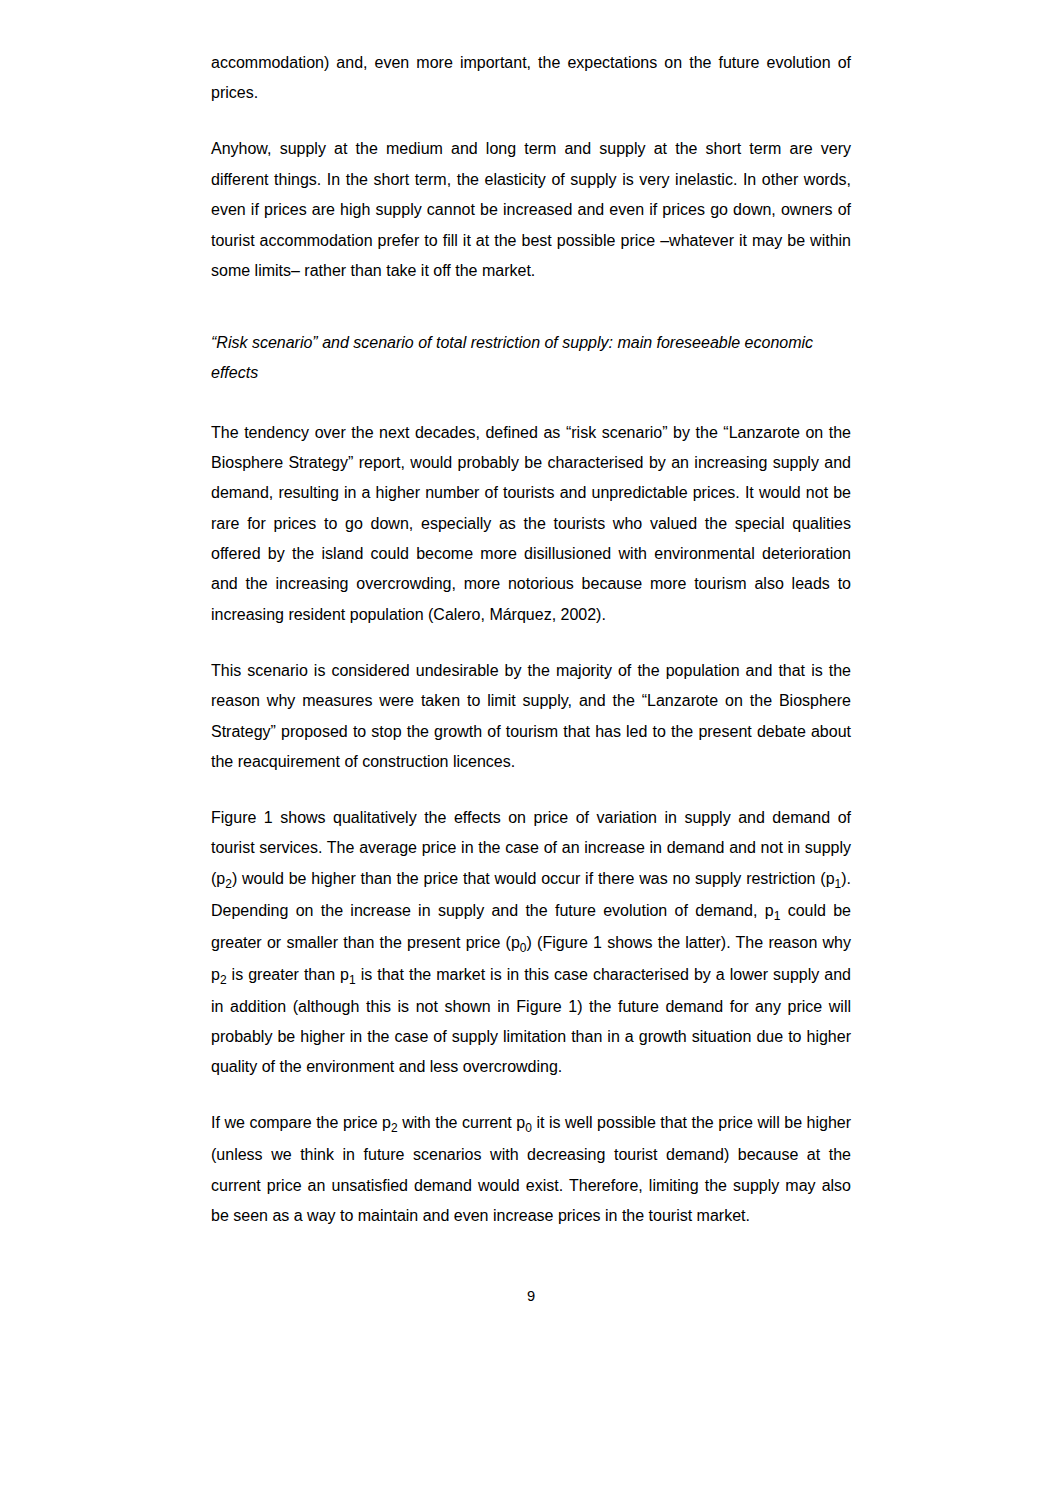accommodation) and, even more important, the expectations on the future evolution of prices.
Anyhow, supply at the medium and long term and supply at the short term are very different things. In the short term, the elasticity of supply is very inelastic. In other words, even if prices are high supply cannot be increased and even if prices go down, owners of tourist accommodation prefer to fill it at the best possible price –whatever it may be within some limits– rather than take it off the market.
“Risk scenario” and scenario of total restriction of supply: main foreseeable economic effects
The tendency over the next decades, defined as “risk scenario” by the “Lanzarote on the Biosphere Strategy” report, would probably be characterised by an increasing supply and demand, resulting in a higher number of tourists and unpredictable prices. It would not be rare for prices to go down, especially as the tourists who valued the special qualities offered by the island could become more disillusioned with environmental deterioration and the increasing overcrowding, more notorious because more tourism also leads to increasing resident population (Calero, Márquez, 2002).
This scenario is considered undesirable by the majority of the population and that is the reason why measures were taken to limit supply, and the “Lanzarote on the Biosphere Strategy” proposed to stop the growth of tourism that has led to the present debate about the reacquirement of construction licences.
Figure 1 shows qualitatively the effects on price of variation in supply and demand of tourist services. The average price in the case of an increase in demand and not in supply (p2) would be higher than the price that would occur if there was no supply restriction (p1). Depending on the increase in supply and the future evolution of demand, p1 could be greater or smaller than the present price (p0) (Figure 1 shows the latter). The reason why p2 is greater than p1 is that the market is in this case characterised by a lower supply and in addition (although this is not shown in Figure 1) the future demand for any price will probably be higher in the case of supply limitation than in a growth situation due to higher quality of the environment and less overcrowding.
If we compare the price p2 with the current p0 it is well possible that the price will be higher (unless we think in future scenarios with decreasing tourist demand) because at the current price an unsatisfied demand would exist. Therefore, limiting the supply may also be seen as a way to maintain and even increase prices in the tourist market.
9